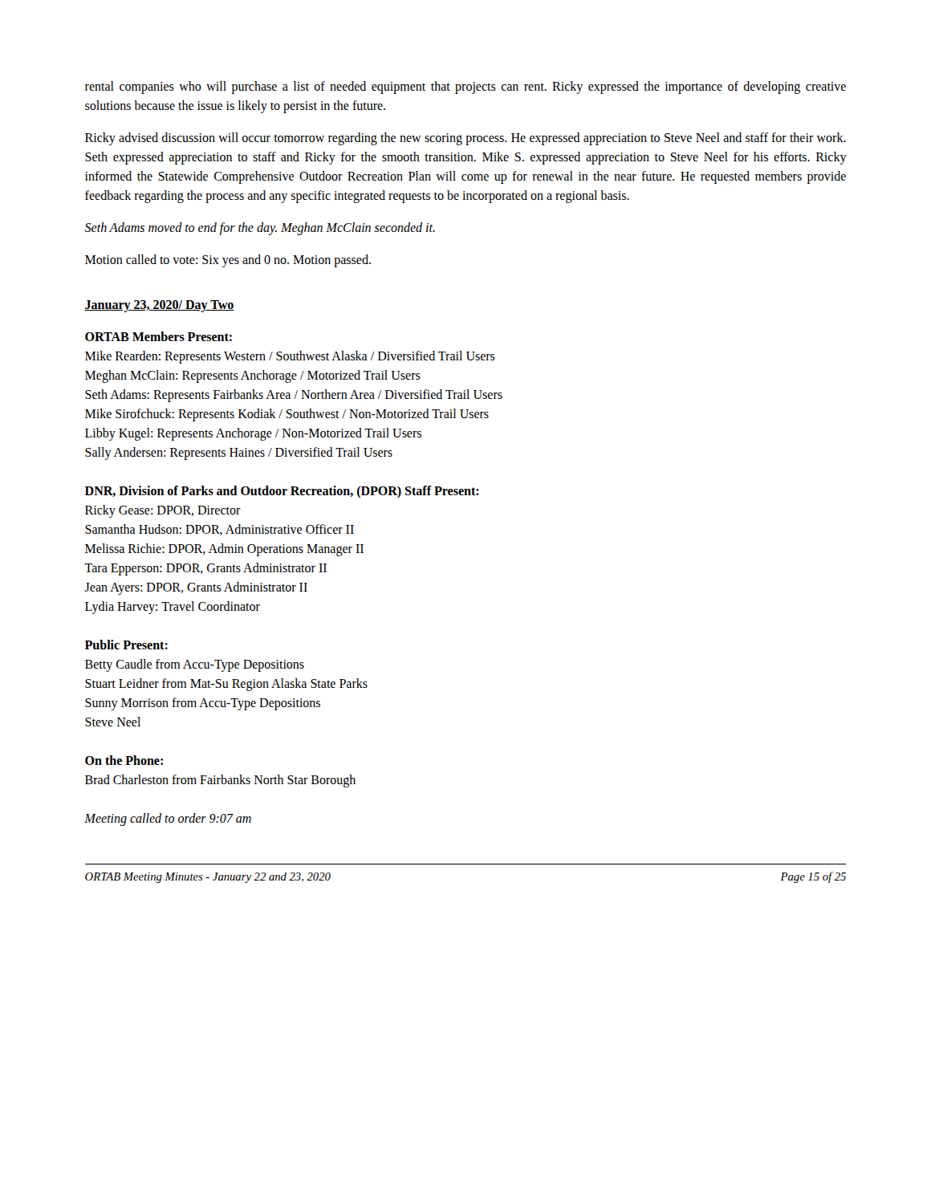rental companies who will purchase a list of needed equipment that projects can rent. Ricky expressed the importance of developing creative solutions because the issue is likely to persist in the future.
Ricky advised discussion will occur tomorrow regarding the new scoring process. He expressed appreciation to Steve Neel and staff for their work. Seth expressed appreciation to staff and Ricky for the smooth transition. Mike S. expressed appreciation to Steve Neel for his efforts. Ricky informed the Statewide Comprehensive Outdoor Recreation Plan will come up for renewal in the near future. He requested members provide feedback regarding the process and any specific integrated requests to be incorporated on a regional basis.
Seth Adams moved to end for the day. Meghan McClain seconded it.
Motion called to vote: Six yes and 0 no. Motion passed.
January 23, 2020/ Day Two
ORTAB Members Present:
Mike Rearden: Represents Western / Southwest Alaska / Diversified Trail Users
Meghan McClain: Represents Anchorage / Motorized Trail Users
Seth Adams: Represents Fairbanks Area / Northern Area / Diversified Trail Users
Mike Sirofchuck: Represents Kodiak / Southwest / Non-Motorized Trail Users
Libby Kugel: Represents Anchorage / Non-Motorized Trail Users
Sally Andersen: Represents Haines / Diversified Trail Users
DNR, Division of Parks and Outdoor Recreation, (DPOR) Staff Present:
Ricky Gease: DPOR, Director
Samantha Hudson: DPOR, Administrative Officer II
Melissa Richie: DPOR, Admin Operations Manager II
Tara Epperson: DPOR, Grants Administrator II
Jean Ayers: DPOR, Grants Administrator II
Lydia Harvey: Travel Coordinator
Public Present:
Betty Caudle from Accu-Type Depositions
Stuart Leidner from Mat-Su Region Alaska State Parks
Sunny Morrison from Accu-Type Depositions
Steve Neel
On the Phone:
Brad Charleston from Fairbanks North Star Borough
Meeting called to order 9:07 am
ORTAB Meeting Minutes - January 22 and 23, 2020 Page 15 of 25